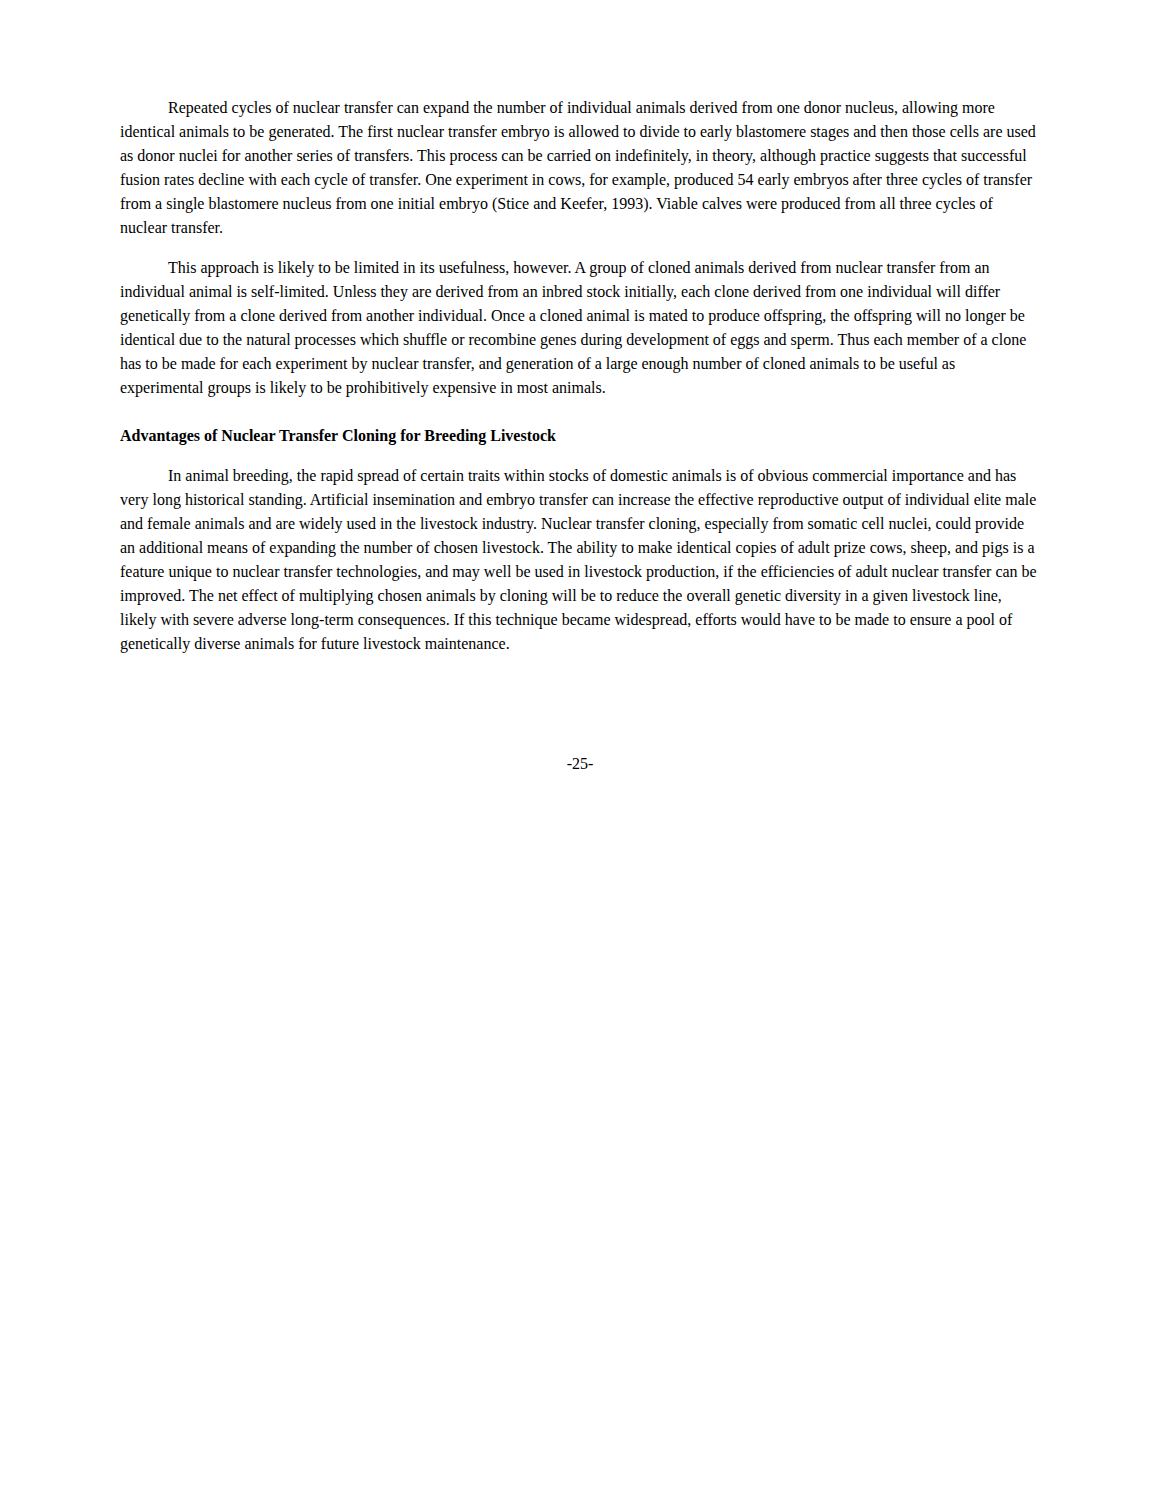Repeated cycles of nuclear transfer can expand the number of individual animals derived from one donor nucleus, allowing more identical animals to be generated. The first nuclear transfer embryo is allowed to divide to early blastomere stages and then those cells are used as donor nuclei for another series of transfers. This process can be carried on indefinitely, in theory, although practice suggests that successful fusion rates decline with each cycle of transfer. One experiment in cows, for example, produced 54 early embryos after three cycles of transfer from a single blastomere nucleus from one initial embryo (Stice and Keefer, 1993). Viable calves were produced from all three cycles of nuclear transfer.
This approach is likely to be limited in its usefulness, however. A group of cloned animals derived from nuclear transfer from an individual animal is self-limited. Unless they are derived from an inbred stock initially, each clone derived from one individual will differ genetically from a clone derived from another individual. Once a cloned animal is mated to produce offspring, the offspring will no longer be identical due to the natural processes which shuffle or recombine genes during development of eggs and sperm. Thus each member of a clone has to be made for each experiment by nuclear transfer, and generation of a large enough number of cloned animals to be useful as experimental groups is likely to be prohibitively expensive in most animals.
Advantages of Nuclear Transfer Cloning for Breeding Livestock
In animal breeding, the rapid spread of certain traits within stocks of domestic animals is of obvious commercial importance and has very long historical standing. Artificial insemination and embryo transfer can increase the effective reproductive output of individual elite male and female animals and are widely used in the livestock industry. Nuclear transfer cloning, especially from somatic cell nuclei, could provide an additional means of expanding the number of chosen livestock. The ability to make identical copies of adult prize cows, sheep, and pigs is a feature unique to nuclear transfer technologies, and may well be used in livestock production, if the efficiencies of adult nuclear transfer can be improved. The net effect of multiplying chosen animals by cloning will be to reduce the overall genetic diversity in a given livestock line, likely with severe adverse long-term consequences. If this technique became widespread, efforts would have to be made to ensure a pool of genetically diverse animals for future livestock maintenance.
-25-